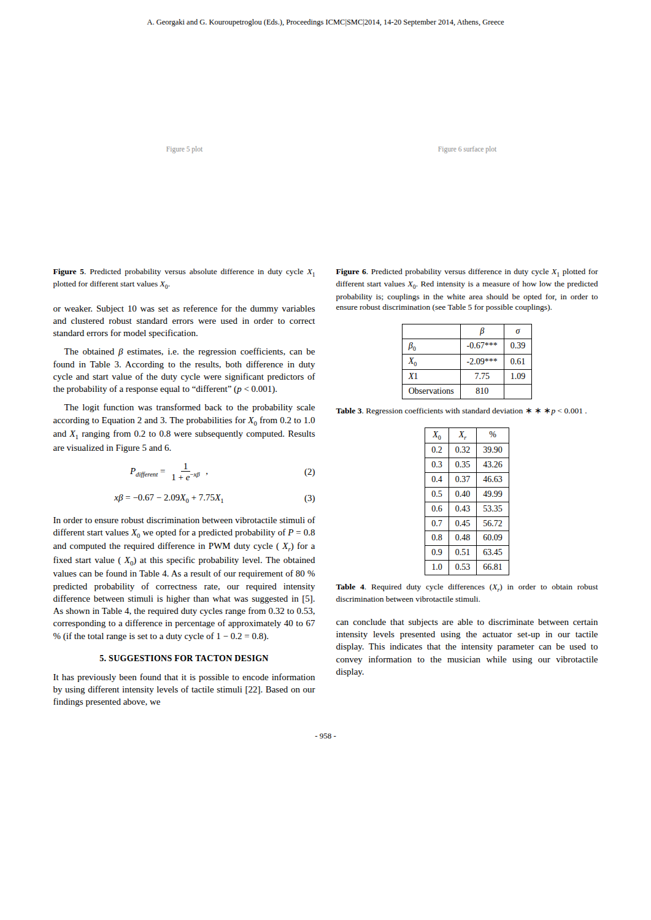A. Georgaki and G. Kouroupetroglou (Eds.), Proceedings ICMC|SMC|2014, 14-20 September 2014, Athens, Greece
Figure 5. Predicted probability versus absolute difference in duty cycle X1 plotted for different start values X0.
or weaker. Subject 10 was set as reference for the dummy variables and clustered robust standard errors were used in order to correct standard errors for model specification.
The obtained β estimates, i.e. the regression coefficients, can be found in Table 3. According to the results, both difference in duty cycle and start value of the duty cycle were significant predictors of the probability of a response equal to “different” (p < 0.001).
The logit function was transformed back to the probability scale according to Equation 2 and 3. The probabilities for X0 from 0.2 to 1.0 and X1 ranging from 0.2 to 0.8 were subsequently computed. Results are visualized in Figure 5 and 6.
Pdifferent = 1
1 + e−xβ ,
(2)
xβ = −0.67 − 2.09X0 + 7.75X1
(3)
In order to ensure robust discrimination between vibrotactile stimuli of different start values X0 we opted for a predicted probability of P = 0.8 and computed the required difference in PWM duty cycle ( Xr) for a fixed start value ( X0) at this specific probability level. The obtained values can be found in Table 4. As a result of our requirement of 80 % predicted probability of correctness rate, our required intensity difference between stimuli is higher than what was suggested in [5]. As shown in Table 4, the required duty cycles range from 0.32 to 0.53, corresponding to a difference in percentage of approximately 40 to 67 % (if the total range is set to a duty cycle of 1 − 0.2 = 0.8).
5. Suggestions for Tacton Design
It has previously been found that it is possible to encode information by using different intensity levels of tactile stimuli [22]. Based on our findings presented above, we
Figure 6. Predicted probability versus difference in duty cycle X1 plotted for different start values X0. Red intensity is a measure of how low the predicted probability is; couplings in the white area should be opted for, in order to ensure robust discrimination (see Table 5 for possible couplings).
| | β | σ |
| --- | --- | --- |
| β 0 | -0.67*** | 0.39 |
| X 0 | -2.09*** | 0.61 |
| X 1 | 7.75 | 1.09 |
| Observations | 810 | |
Table 3. Regression coefficients with standard deviation ∗ ∗ ∗p < 0.001 .
| X 0 | X r | % |
| --- | --- | --- |
| 0.2 | 0.32 | 39.90 |
| 0.3 | 0.35 | 43.26 |
| 0.4 | 0.37 | 46.63 |
| 0.5 | 0.40 | 49.99 |
| 0.6 | 0.43 | 53.35 |
| 0.7 | 0.45 | 56.72 |
| 0.8 | 0.48 | 60.09 |
| 0.9 | 0.51 | 63.45 |
| 1.0 | 0.53 | 66.81 |
Table 4. Required duty cycle differences (Xr) in order to obtain robust discrimination between vibrotactile stimuli.
can conclude that subjects are able to discriminate between certain intensity levels presented using the actuator set-up in our tactile display. This indicates that the intensity parameter can be used to convey information to the musician while using our vibrotactile display.
- 958 -